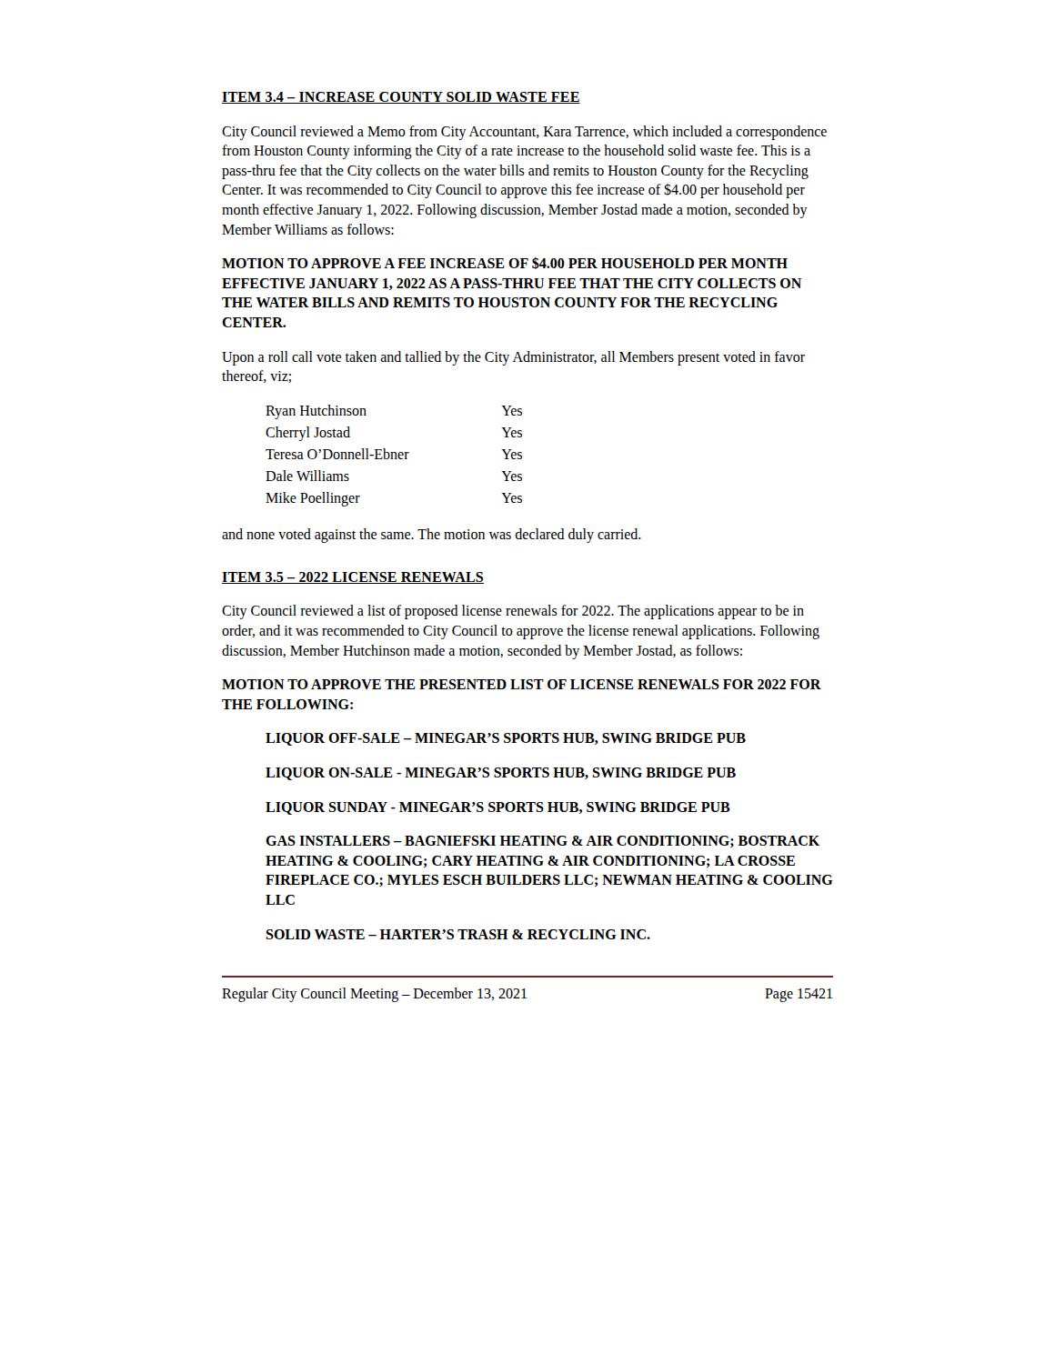ITEM 3.4 – INCREASE COUNTY SOLID WASTE FEE
City Council reviewed a Memo from City Accountant, Kara Tarrence, which included a correspondence from Houston County informing the City of a rate increase to the household solid waste fee. This is a pass-thru fee that the City collects on the water bills and remits to Houston County for the Recycling Center. It was recommended to City Council to approve this fee increase of $4.00 per household per month effective January 1, 2022. Following discussion, Member Jostad made a motion, seconded by Member Williams as follows:
MOTION TO APPROVE A FEE INCREASE OF $4.00 PER HOUSEHOLD PER MONTH EFFECTIVE JANUARY 1, 2022 AS A PASS-THRU FEE THAT THE CITY COLLECTS ON THE WATER BILLS AND REMITS TO HOUSTON COUNTY FOR THE RECYCLING CENTER.
Upon a roll call vote taken and tallied by the City Administrator, all Members present voted in favor thereof, viz;
| Ryan Hutchinson | Yes |
| Cherryl Jostad | Yes |
| Teresa O’Donnell-Ebner | Yes |
| Dale Williams | Yes |
| Mike Poellinger | Yes |
and none voted against the same. The motion was declared duly carried.
ITEM 3.5 – 2022 LICENSE RENEWALS
City Council reviewed a list of proposed license renewals for 2022. The applications appear to be in order, and it was recommended to City Council to approve the license renewal applications. Following discussion, Member Hutchinson made a motion, seconded by Member Jostad, as follows:
MOTION TO APPROVE THE PRESENTED LIST OF LICENSE RENEWALS FOR 2022 FOR THE FOLLOWING:
LIQUOR OFF-SALE – MINEGAR’S SPORTS HUB, SWING BRIDGE PUB
LIQUOR ON-SALE - MINEGAR’S SPORTS HUB, SWING BRIDGE PUB
LIQUOR SUNDAY - MINEGAR’S SPORTS HUB, SWING BRIDGE PUB
GAS INSTALLERS – BAGNIEFSKI HEATING & AIR CONDITIONING; BOSTRACK HEATING & COOLING; CARY HEATING & AIR CONDITIONING; LA CROSSE FIREPLACE CO.; MYLES ESCH BUILDERS LLC; NEWMAN HEATING & COOLING LLC
SOLID WASTE – HARTER’S TRASH & RECYCLING INC.
Regular City Council Meeting – December 13, 2021
Page 15421